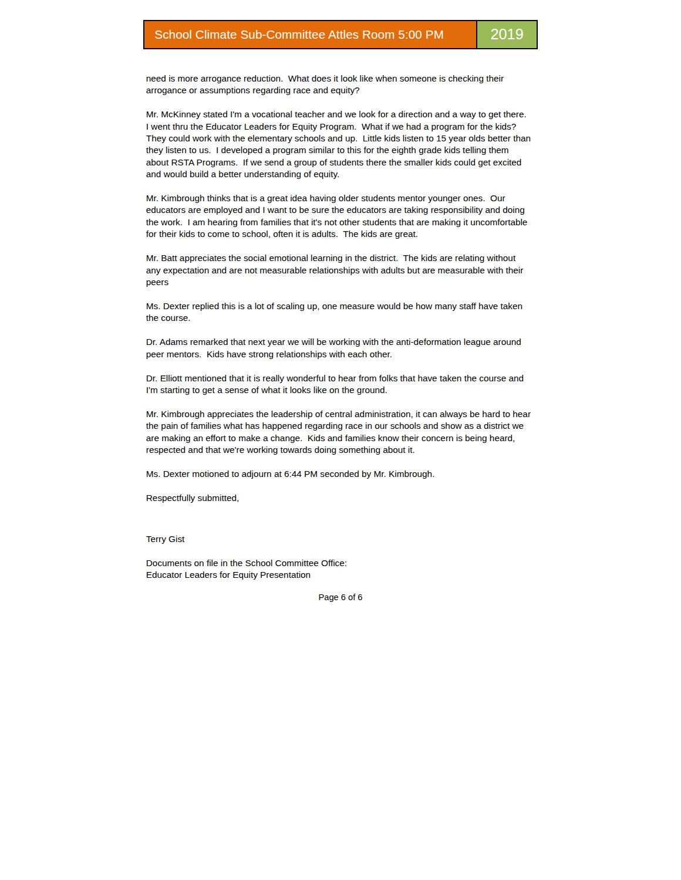School Climate Sub-Committee Attles Room 5:00 PM
2019
need is more arrogance reduction. What does it look like when someone is checking their arrogance or assumptions regarding race and equity?
Mr. McKinney stated I'm a vocational teacher and we look for a direction and a way to get there. I went thru the Educator Leaders for Equity Program. What if we had a program for the kids? They could work with the elementary schools and up. Little kids listen to 15 year olds better than they listen to us. I developed a program similar to this for the eighth grade kids telling them about RSTA Programs. If we send a group of students there the smaller kids could get excited and would build a better understanding of equity.
Mr. Kimbrough thinks that is a great idea having older students mentor younger ones. Our educators are employed and I want to be sure the educators are taking responsibility and doing the work. I am hearing from families that it's not other students that are making it uncomfortable for their kids to come to school, often it is adults. The kids are great.
Mr. Batt appreciates the social emotional learning in the district. The kids are relating without any expectation and are not measurable relationships with adults but are measurable with their peers
Ms. Dexter replied this is a lot of scaling up, one measure would be how many staff have taken the course.
Dr. Adams remarked that next year we will be working with the anti-deformation league around peer mentors. Kids have strong relationships with each other.
Dr. Elliott mentioned that it is really wonderful to hear from folks that have taken the course and I'm starting to get a sense of what it looks like on the ground.
Mr. Kimbrough appreciates the leadership of central administration, it can always be hard to hear the pain of families what has happened regarding race in our schools and show as a district we are making an effort to make a change. Kids and families know their concern is being heard, respected and that we're working towards doing something about it.
Ms. Dexter motioned to adjourn at 6:44 PM seconded by Mr. Kimbrough.
Respectfully submitted,
Terry Gist
Documents on file in the School Committee Office:
Educator Leaders for Equity Presentation
Page 6 of 6